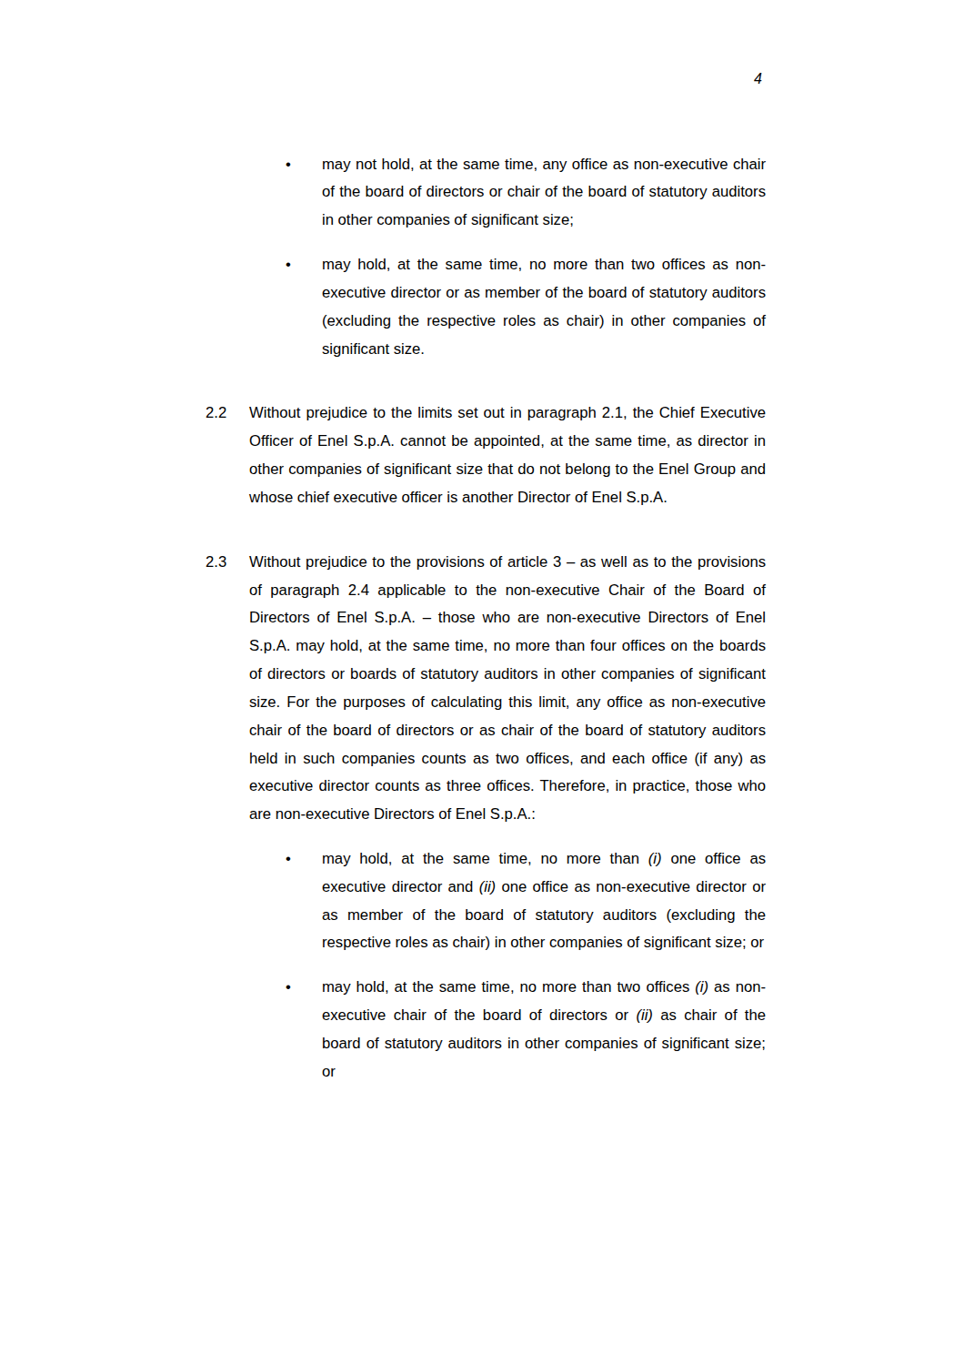4
may not hold, at the same time, any office as non-executive chair of the board of directors or chair of the board of statutory auditors in other companies of significant size;
may hold, at the same time, no more than two offices as non-executive director or as member of the board of statutory auditors (excluding the respective roles as chair) in other companies of significant size.
2.2
Without prejudice to the limits set out in paragraph 2.1, the Chief Executive Officer of Enel S.p.A. cannot be appointed, at the same time, as director in other companies of significant size that do not belong to the Enel Group and whose chief executive officer is another Director of Enel S.p.A.
2.3
Without prejudice to the provisions of article 3 – as well as to the provisions of paragraph 2.4 applicable to the non-executive Chair of the Board of Directors of Enel S.p.A. – those who are non-executive Directors of Enel S.p.A. may hold, at the same time, no more than four offices on the boards of directors or boards of statutory auditors in other companies of significant size. For the purposes of calculating this limit, any office as non-executive chair of the board of directors or as chair of the board of statutory auditors held in such companies counts as two offices, and each office (if any) as executive director counts as three offices. Therefore, in practice, those who are non-executive Directors of Enel S.p.A.:
may hold, at the same time, no more than (i) one office as executive director and (ii) one office as non-executive director or as member of the board of statutory auditors (excluding the respective roles as chair) in other companies of significant size; or
may hold, at the same time, no more than two offices (i) as non-executive chair of the board of directors or (ii) as chair of the board of statutory auditors in other companies of significant size; or